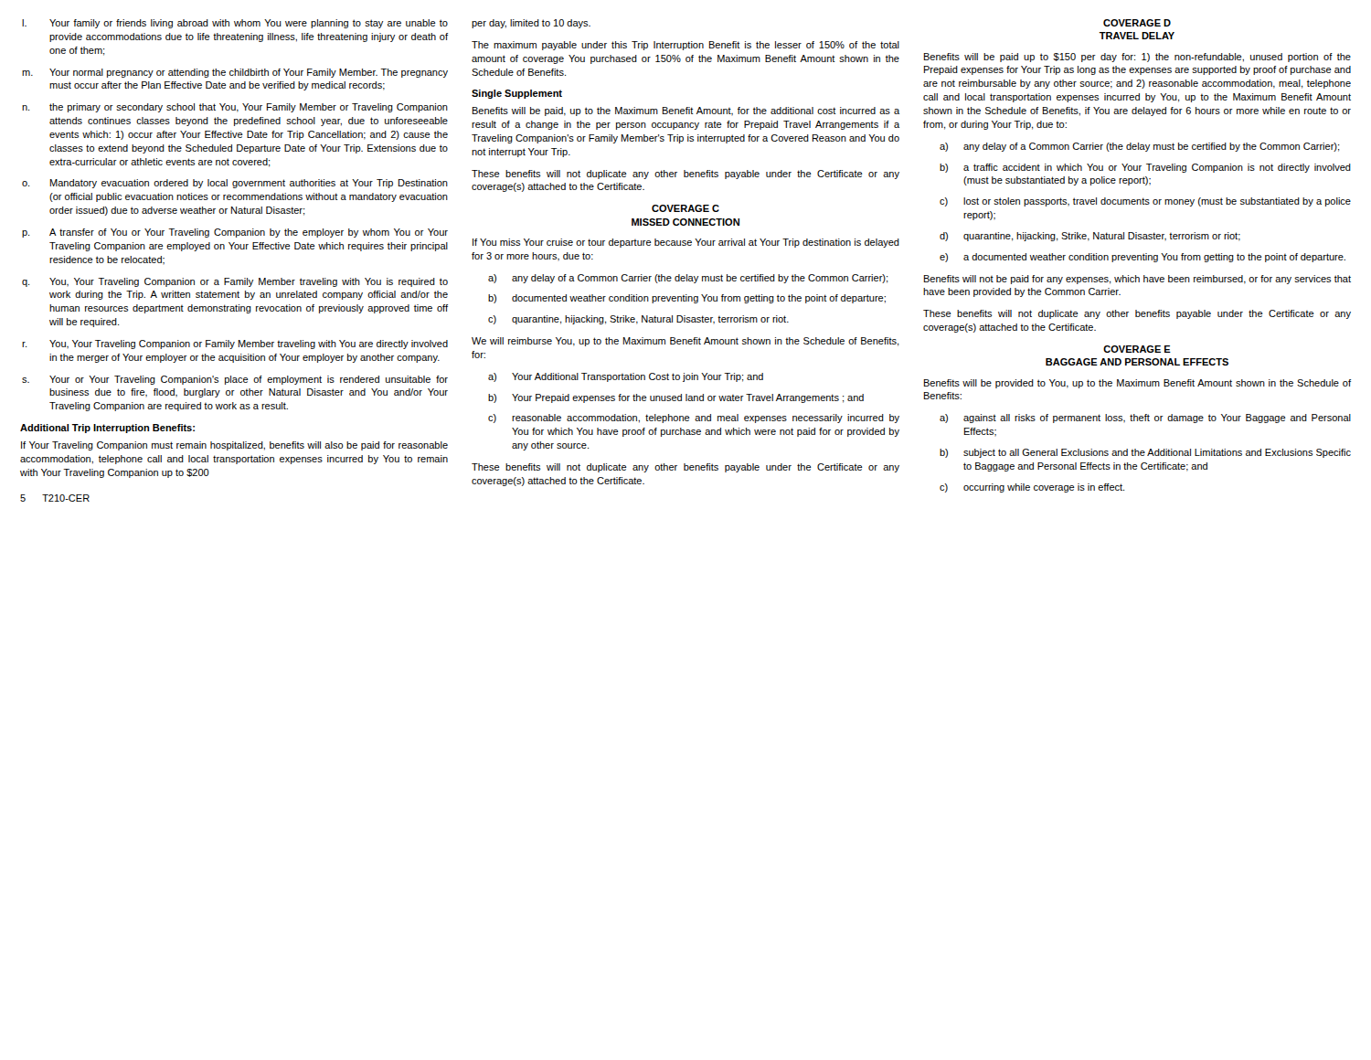l. Your family or friends living abroad with whom You were planning to stay are unable to provide accommodations due to life threatening illness, life threatening injury or death of one of them;
m. Your normal pregnancy or attending the childbirth of Your Family Member. The pregnancy must occur after the Plan Effective Date and be verified by medical records;
n. the primary or secondary school that You, Your Family Member or Traveling Companion attends continues classes beyond the predefined school year, due to unforeseeable events which: 1) occur after Your Effective Date for Trip Cancellation; and 2) cause the classes to extend beyond the Scheduled Departure Date of Your Trip. Extensions due to extra-curricular or athletic events are not covered;
o. Mandatory evacuation ordered by local government authorities at Your Trip Destination (or official public evacuation notices or recommendations without a mandatory evacuation order issued) due to adverse weather or Natural Disaster;
p. A transfer of You or Your Traveling Companion by the employer by whom You or Your Traveling Companion are employed on Your Effective Date which requires their principal residence to be relocated;
q. You, Your Traveling Companion or a Family Member traveling with You is required to work during the Trip. A written statement by an unrelated company official and/or the human resources department demonstrating revocation of previously approved time off will be required.
r. You, Your Traveling Companion or Family Member traveling with You are directly involved in the merger of Your employer or the acquisition of Your employer by another company.
s. Your or Your Traveling Companion's place of employment is rendered unsuitable for business due to fire, flood, burglary or other Natural Disaster and You and/or Your Traveling Companion are required to work as a result.
Additional Trip Interruption Benefits:
If Your Traveling Companion must remain hospitalized, benefits will also be paid for reasonable accommodation, telephone call and local transportation expenses incurred by You to remain with Your Traveling Companion up to $200
5 T210-CER
per day, limited to 10 days.
The maximum payable under this Trip Interruption Benefit is the lesser of 150% of the total amount of coverage You purchased or 150% of the Maximum Benefit Amount shown in the Schedule of Benefits.
Single Supplement
Benefits will be paid, up to the Maximum Benefit Amount, for the additional cost incurred as a result of a change in the per person occupancy rate for Prepaid Travel Arrangements if a Traveling Companion's or Family Member's Trip is interrupted for a Covered Reason and You do not interrupt Your Trip.
These benefits will not duplicate any other benefits payable under the Certificate or any coverage(s) attached to the Certificate.
COVERAGE C
MISSED CONNECTION
If You miss Your cruise or tour departure because Your arrival at Your Trip destination is delayed for 3 or more hours, due to:
a) any delay of a Common Carrier (the delay must be certified by the Common Carrier);
b) documented weather condition preventing You from getting to the point of departure;
c) quarantine, hijacking, Strike, Natural Disaster, terrorism or riot.
We will reimburse You, up to the Maximum Benefit Amount shown in the Schedule of Benefits, for:
a) Your Additional Transportation Cost to join Your Trip; and
b) Your Prepaid expenses for the unused land or water Travel Arrangements ; and
c) reasonable accommodation, telephone and meal expenses necessarily incurred by You for which You have proof of purchase and which were not paid for or provided by any other source.
These benefits will not duplicate any other benefits payable under the Certificate or any coverage(s) attached to the Certificate.
COVERAGE D
TRAVEL DELAY
Benefits will be paid up to $150 per day for: 1) the non-refundable, unused portion of the Prepaid expenses for Your Trip as long as the expenses are supported by proof of purchase and are not reimbursable by any other source; and 2) reasonable accommodation, meal, telephone call and local transportation expenses incurred by You, up to the Maximum Benefit Amount shown in the Schedule of Benefits, if You are delayed for 6 hours or more while en route to or from, or during Your Trip, due to:
a) any delay of a Common Carrier (the delay must be certified by the Common Carrier);
b) a traffic accident in which You or Your Traveling Companion is not directly involved (must be substantiated by a police report);
c) lost or stolen passports, travel documents or money (must be substantiated by a police report);
d) quarantine, hijacking, Strike, Natural Disaster, terrorism or riot;
e) a documented weather condition preventing You from getting to the point of departure.
Benefits will not be paid for any expenses, which have been reimbursed, or for any services that have been provided by the Common Carrier.
These benefits will not duplicate any other benefits payable under the Certificate or any coverage(s) attached to the Certificate.
COVERAGE E
BAGGAGE AND PERSONAL EFFECTS
Benefits will be provided to You, up to the Maximum Benefit Amount shown in the Schedule of Benefits:
a) against all risks of permanent loss, theft or damage to Your Baggage and Personal Effects;
b) subject to all General Exclusions and the Additional Limitations and Exclusions Specific to Baggage and Personal Effects in the Certificate; and
c) occurring while coverage is in effect.